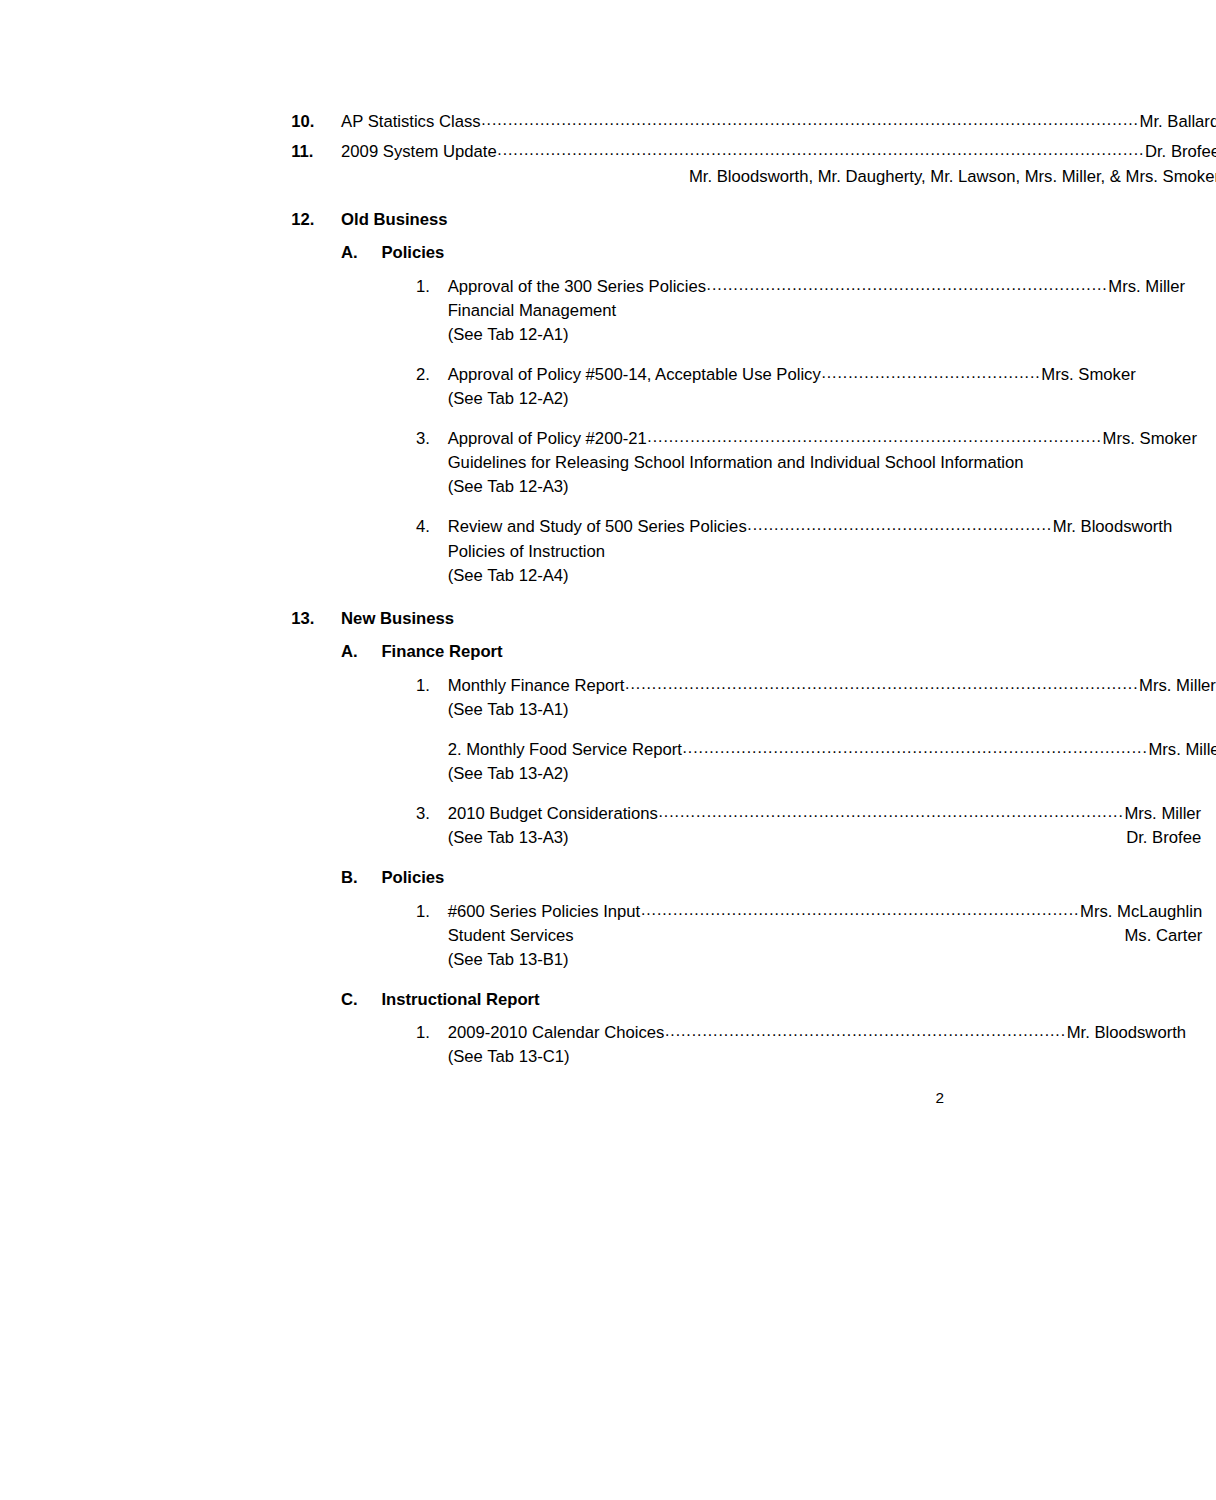10.
AP Statistics Class ........................................................................................................................... Mr. Ballard
11.
2009 System Update ......................................................................................................................... Dr. Brofee
Mr. Bloodsworth, Mr. Daugherty, Mr. Lawson, Mrs. Miller, & Mrs. Smoker
12.
Old Business
A.
Policies
1.
Approval of the 300 Series Policies ........................................................................... Mrs. Miller
Financial Management (See Tab 12-A1)
2.
Approval of Policy #500-14, Acceptable Use Policy ......................................... Mrs. Smoker
(See Tab 12-A2)
3.
Approval of Policy #200-21 ..................................................................................... Mrs. Smoker
Guidelines for Releasing School Information and Individual School Information (See Tab 12-A3)
4.
Review and Study of 500 Series Policies ......................................................... Mr. Bloodsworth
Policies of Instruction (See Tab 12-A4)
13.
New Business
A.
Finance Report
1.
Monthly Finance Report ................................................................................................ Mrs. Miller
(See Tab 13-A1)
2. Monthly Food Service Report ....................................................................................... Mrs. Miller
(See Tab 13-A2)
3.
2010 Budget Considerations ....................................................................................... Mrs. Miller
(See Tab 13-A3) Dr. Brofee
B.
Policies
1.
#600 Series Policies Input .................................................................................. Mrs. McLaughlin
Student Services Ms. Carter
(See Tab 13-B1)
C.
Instructional Report
1.
2009-2010 Calendar Choices ........................................................................... Mr. Bloodsworth
(See Tab 13-C1)
2